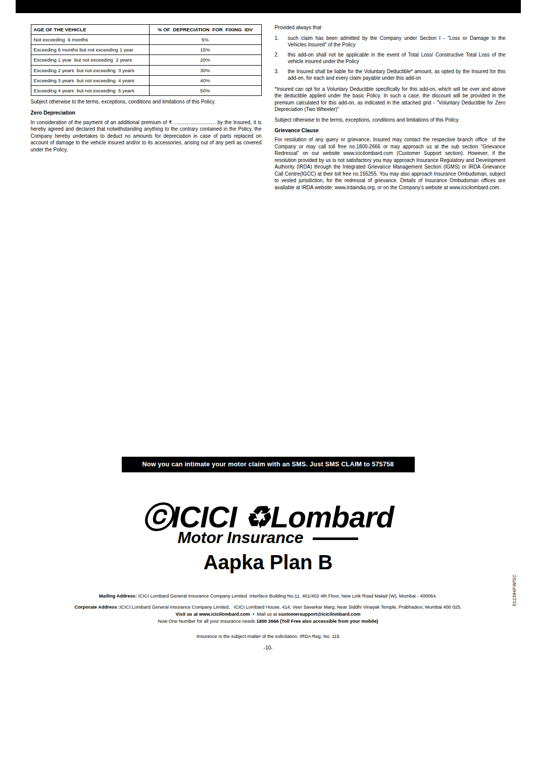| AGE OF THE VEHICLE | % OF DEPRECIATION FOR FIXING IDV |
| --- | --- |
| Not exceeding 6 months | 5% |
| Exceeding 6 months but not exceeding 1 year | 15% |
| Exceeding 1 year but not exceeding 2 years | 20% |
| Exceeding 2 years but not exceeding 3 years | 30% |
| Exceeding 3 years but not exceeding 4 years | 40% |
| Exceeding 4 years but not exceeding 5 years | 50% |
Subject otherwise to the terms, exceptions, conditions and limitations of this Policy.
Zero Depreciation
In consideration of the payment of an additional premium of ₹ .............................. by the Insured, it is hereby agreed and declared that notwithstanding anything to the contrary contained in the Policy, the Company hereby undertakes to deduct no amounts for depreciation in case of parts replaced on account of damage to the vehicle insured and/or to its accessories, arising out of any peril as covered under the Policy.
Provided always that
such claim has been admitted by the Company under Section I - "Loss or Damage to the Vehicles Insured" of the Policy
this add-on shall not be applicable in the event of Total Loss/ Constructive Total Loss of the vehicle insured under the Policy
the Insured shall be liable for the Voluntary Deductible* amount, as opted by the Insured for this add-on, for each and every claim payable under this add-on
*Insured can opt for a Voluntary Deductible specifically for this add-on, which will be over and above the deductible applied under the basic Policy. In such a case, the discount will be provided in the premium calculated for this add-on, as indicated in the attached grid - "Voluntary Deductible for Zero Depreciation (Two Wheeler)"
Subject otherwise to the terms, exceptions, conditions and limitations of this Policy.
Grievance Clause
For resolution of any query or grievance, Insured may contact the respective branch office of the Company or may call toll free no.1800-2666 or may approach us at the sub section “Grievance Redressal” on our website www.icicilombard.com (Customer Support section). However, if the resolution provided by us is not satisfactory you may approach Insurance Regulatory and Development Authority (IRDA) through the Integrated Grievance Management Section (IGMS) or IRDA Grievance Call Centre(IGCC) at their toll free no.155255. You may also approach Insurance Ombudsman, subject to vested jurisdiction, for the redressal of grievance. Details of Insurance Ombudsman offices are available at IRDA website: www.irdaindia.org, or on the Company's website at www.icicilombard.com.
Now you can intimate your motor claim with an SMS. Just SMS CLAIM to 575758
ⓒICICI ♻Lombard
Motor Insurance
Aapka Plan B
Mailing Address: ICICI Lombard General Insurance Company Limited Interface Building No.11, 401/402 4th Floor, New Link Road Malad (W), Mumbai - 400064.
Corporate Address : ICICI Lombard General Insurance Company Limited, ICICI Lombard House, 414, Veer Savarkar Marg, Near Siddhi Vinayak Temple, Prabhadevi, Mumbai 400 025.
Visit us at www.icicilombard.com • Mail us at customersupport@icicilombard.com
Now One Number for all your Insurance needs 1800 2666 (Toll Free also accessible from your mobile)
Insurance is the subject matter of the solicitation. IRDA Reg. No. 115
-10-
012394PW/SC